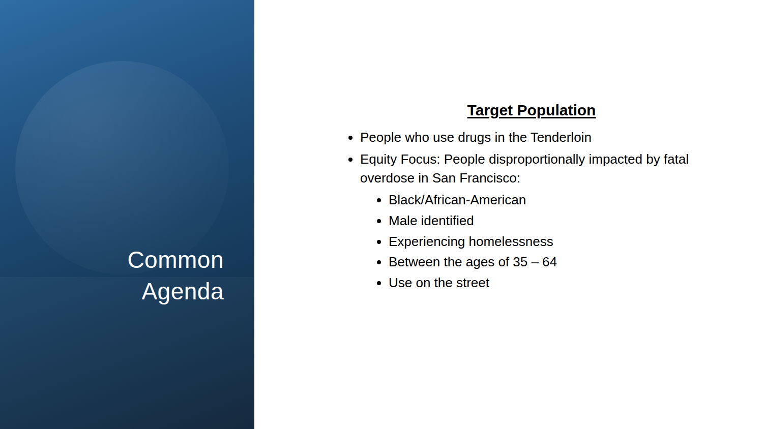Common
Agenda
Target Population
People who use drugs in the Tenderloin
Equity Focus: People disproportionally impacted by fatal overdose in San Francisco:
Black/African-American
Male identified
Experiencing homelessness
Between the ages of 35 – 64
Use on the street